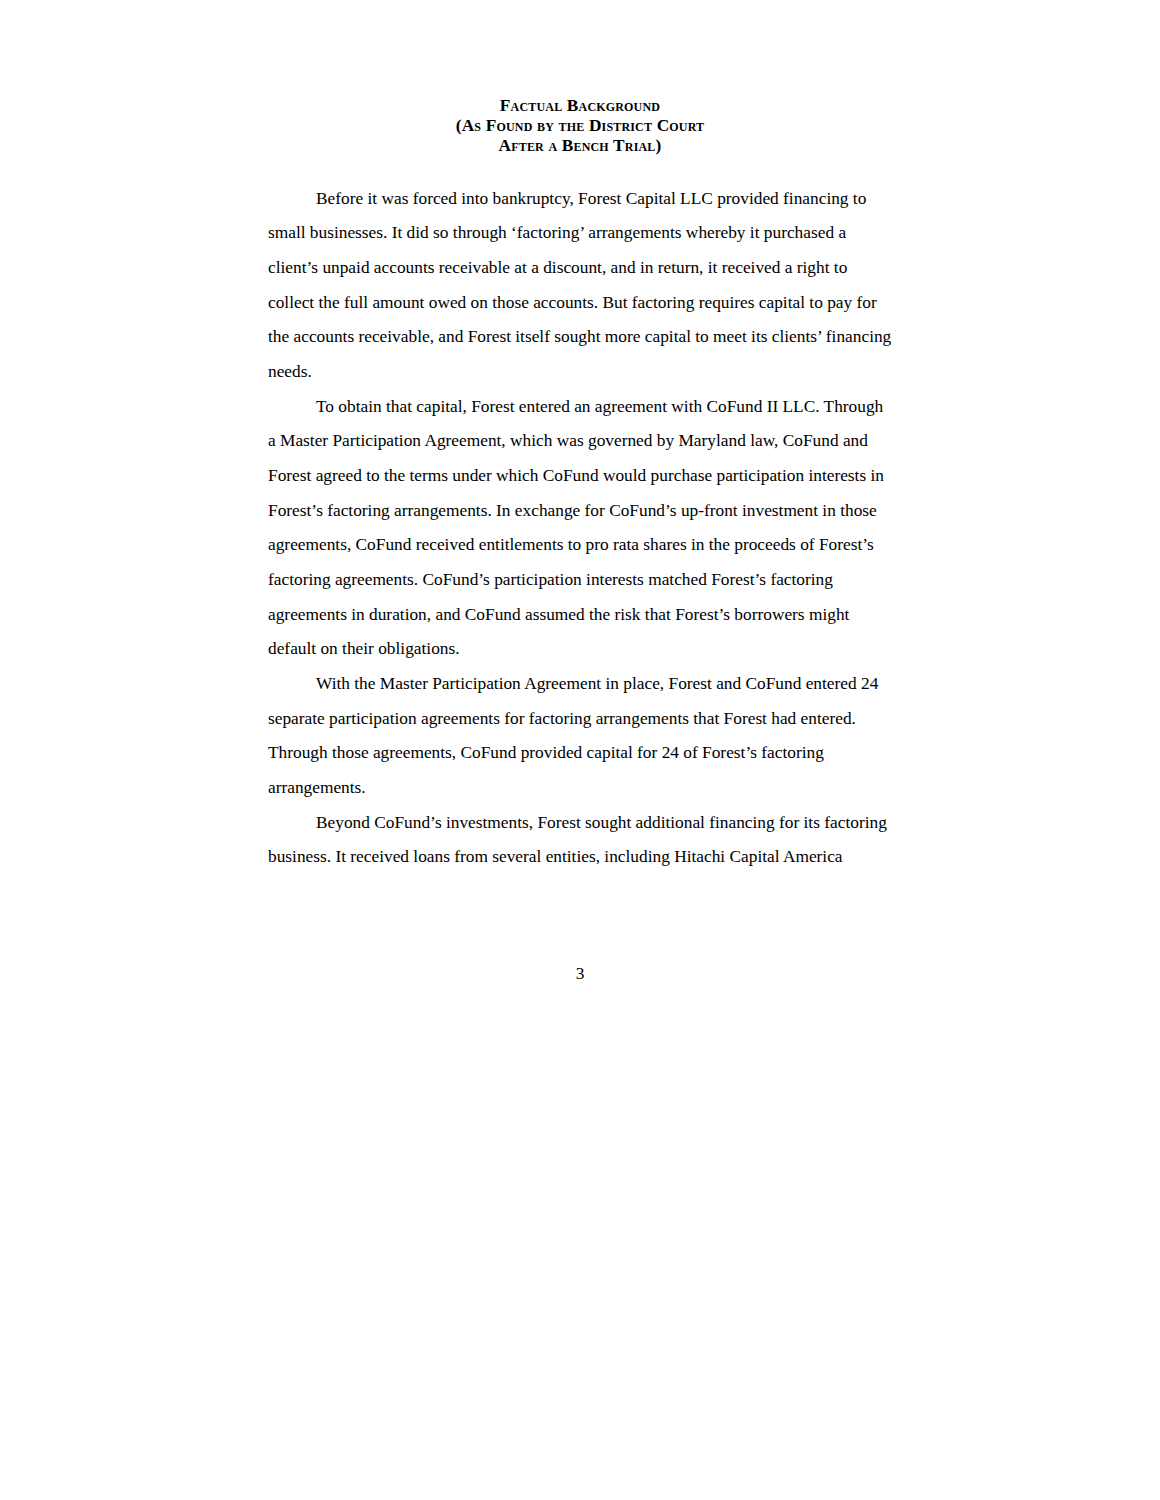Factual Background (As Found by the District Court After a Bench Trial)
Before it was forced into bankruptcy, Forest Capital LLC provided financing to small businesses. It did so through ‘factoring’ arrangements whereby it purchased a client’s unpaid accounts receivable at a discount, and in return, it received a right to collect the full amount owed on those accounts. But factoring requires capital to pay for the accounts receivable, and Forest itself sought more capital to meet its clients’ financing needs.
To obtain that capital, Forest entered an agreement with CoFund II LLC. Through a Master Participation Agreement, which was governed by Maryland law, CoFund and Forest agreed to the terms under which CoFund would purchase participation interests in Forest’s factoring arrangements. In exchange for CoFund’s up-front investment in those agreements, CoFund received entitlements to pro rata shares in the proceeds of Forest’s factoring agreements. CoFund’s participation interests matched Forest’s factoring agreements in duration, and CoFund assumed the risk that Forest’s borrowers might default on their obligations.
With the Master Participation Agreement in place, Forest and CoFund entered 24 separate participation agreements for factoring arrangements that Forest had entered. Through those agreements, CoFund provided capital for 24 of Forest’s factoring arrangements.
Beyond CoFund’s investments, Forest sought additional financing for its factoring business. It received loans from several entities, including Hitachi Capital America
3